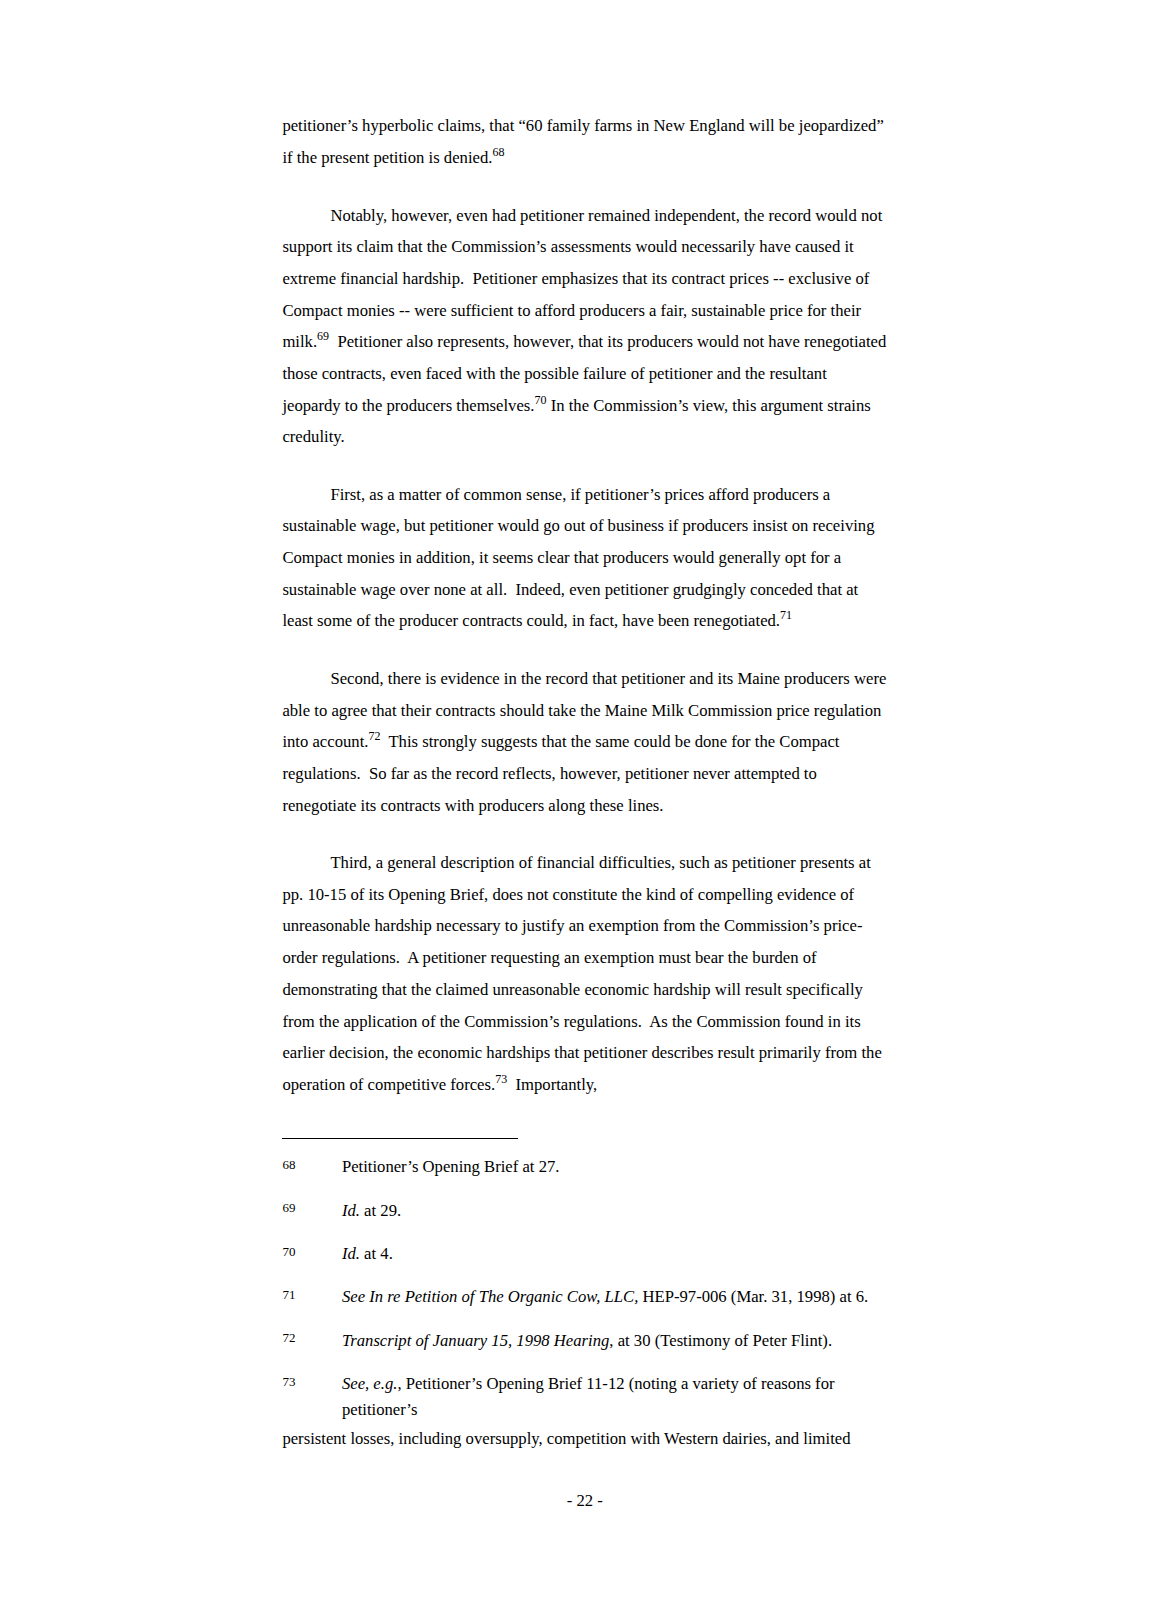petitioner’s hyperbolic claims, that “60 family farms in New England will be jeopardized” if the present petition is denied.68
Notably, however, even had petitioner remained independent, the record would not support its claim that the Commission’s assessments would necessarily have caused it extreme financial hardship. Petitioner emphasizes that its contract prices -- exclusive of Compact monies -- were sufficient to afford producers a fair, sustainable price for their milk.69 Petitioner also represents, however, that its producers would not have renegotiated those contracts, even faced with the possible failure of petitioner and the resultant jeopardy to the producers themselves.70 In the Commission’s view, this argument strains credulity.
First, as a matter of common sense, if petitioner’s prices afford producers a sustainable wage, but petitioner would go out of business if producers insist on receiving Compact monies in addition, it seems clear that producers would generally opt for a sustainable wage over none at all. Indeed, even petitioner grudgingly conceded that at least some of the producer contracts could, in fact, have been renegotiated.71
Second, there is evidence in the record that petitioner and its Maine producers were able to agree that their contracts should take the Maine Milk Commission price regulation into account.72 This strongly suggests that the same could be done for the Compact regulations. So far as the record reflects, however, petitioner never attempted to renegotiate its contracts with producers along these lines.
Third, a general description of financial difficulties, such as petitioner presents at pp. 10-15 of its Opening Brief, does not constitute the kind of compelling evidence of unreasonable hardship necessary to justify an exemption from the Commission’s price-order regulations. A petitioner requesting an exemption must bear the burden of demonstrating that the claimed unreasonable economic hardship will result specifically from the application of the Commission’s regulations. As the Commission found in its earlier decision, the economic hardships that petitioner describes result primarily from the operation of competitive forces.73 Importantly,
68
Petitioner’s Opening Brief at 27.
69
Id. at 29.
70
Id. at 4.
71
See In re Petition of The Organic Cow, LLC, HEP-97-006 (Mar. 31, 1998) at 6.
72
Transcript of January 15, 1998 Hearing, at 30 (Testimony of Peter Flint).
73
See, e.g., Petitioner’s Opening Brief 11-12 (noting a variety of reasons for petitioner’s
persistent losses, including oversupply, competition with Western dairies, and limited
- 22 -